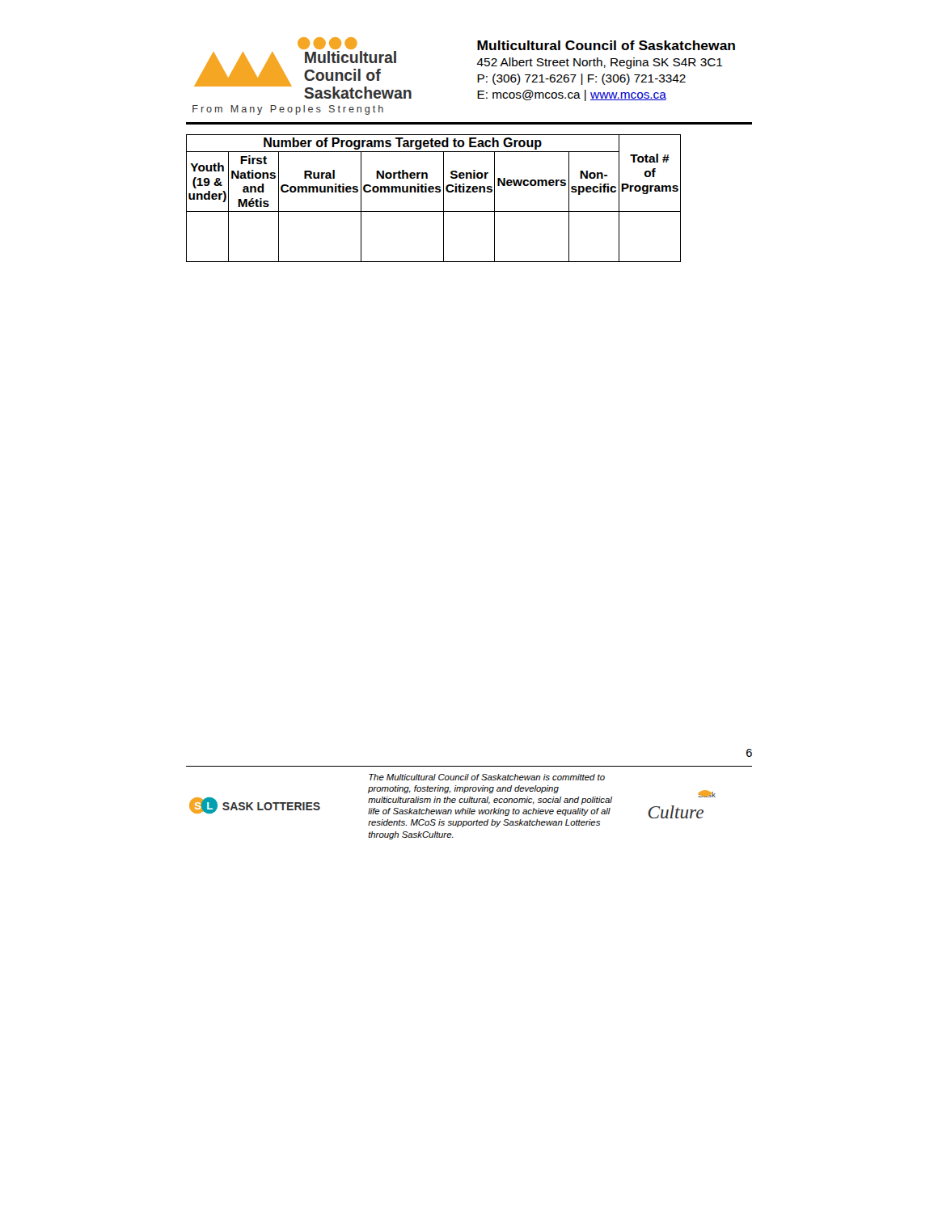Multicultural Council of Saskatchewan
452 Albert Street North, Regina SK S4R 3C1
P: (306) 721-6267 | F: (306) 721-3342
E: mcos@mcos.ca | www.mcos.ca
| Number of Programs Targeted to Each Group | Total # of Programs |
| --- | --- |
| Youth (19 & under) | First Nations and Métis | Rural Communities | Northern Communities | Senior Citizens | Newcomers | Non- specific |
6
The Multicultural Council of Saskatchewan is committed to promoting, fostering, improving and developing multiculturalism in the cultural, economic, social and political life of Saskatchewan while working to achieve equality of all residents. MCoS is supported by Saskatchewan Lotteries through SaskCulture.